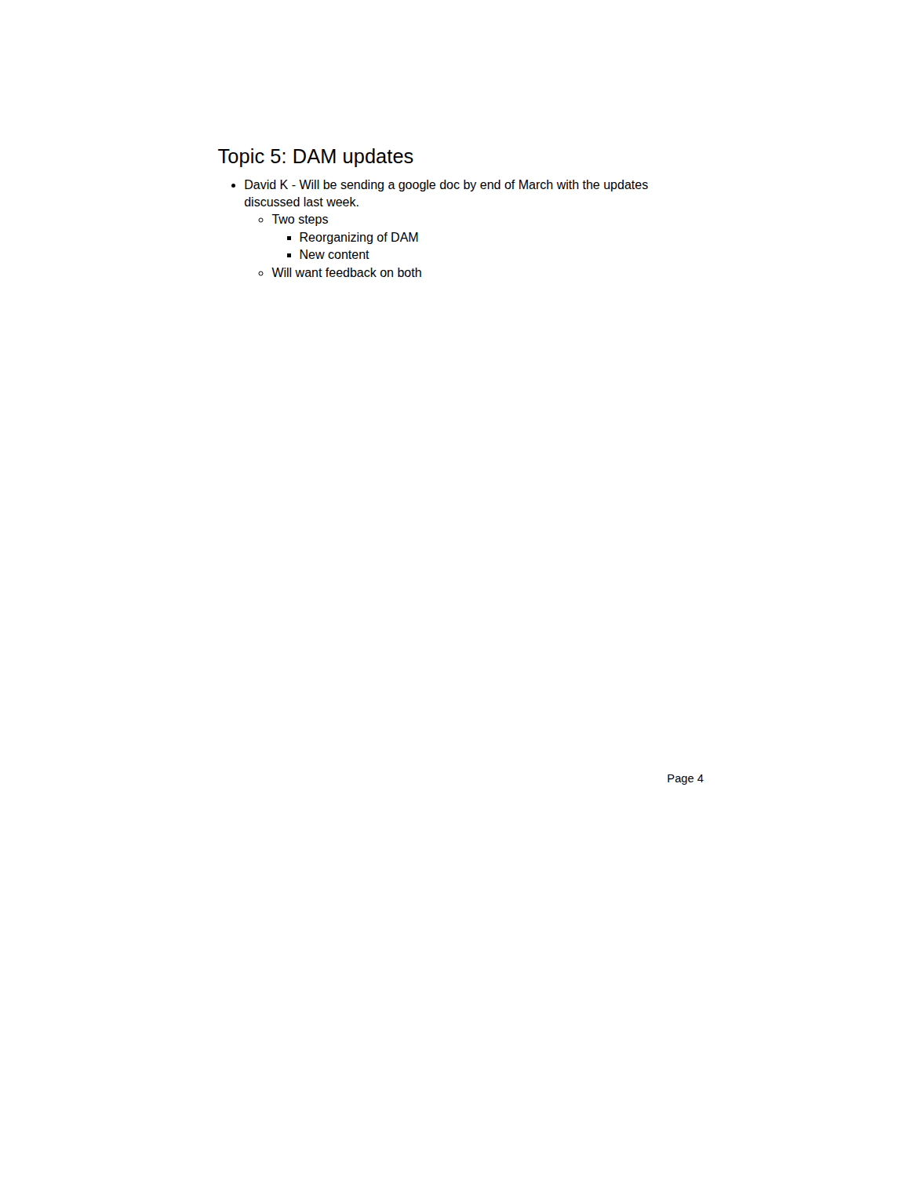Topic 5: DAM updates
David K - Will be sending a google doc by end of March with the updates discussed last week.
Two steps
Reorganizing of DAM
New content
Will want feedback on both
Page 4